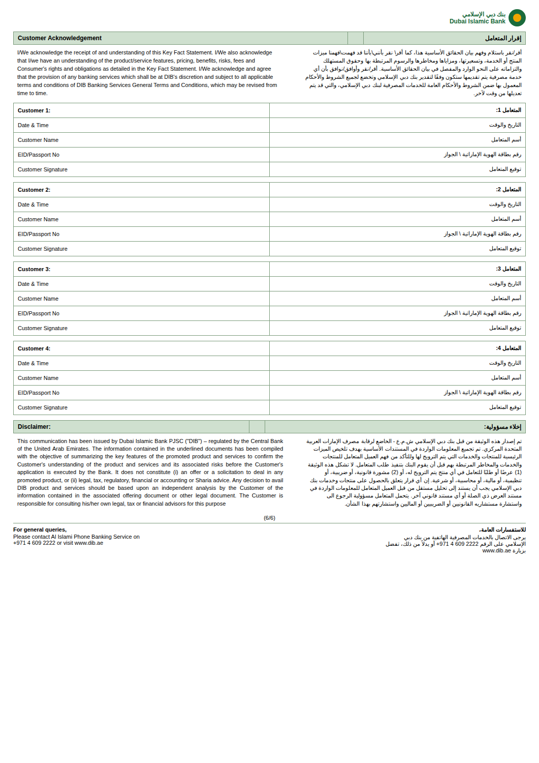بنك دبي الإسلامي
Dubai Islamic Bank
| Customer Acknowledgement | | إقرار المتعامل |
| I/We acknowledge the receipt of and understanding of this Key Fact Statement. I/We also acknowledge that I/we have an understanding of the product/service features, pricing, benefits, risks, fees and Consumer's rights and obligations as detailed in the Key Fact Statement. I/We acknowledge and agree that the provision of any banking services which shall be at DIB's discretion and subject to all applicable terms and conditions of DIB Banking Services General Terms and Conditions, which may be revised from time to time. | | أقر/نقر باستلام وفهم بيان الحقائق الأساسية هذا، كما أقر\ نقر بأنني\بأننا قد فهمت\فهمنا ميزات المنتج أو الخدمة، وتسعيرتها، ومزاياها ومخاطرها والرسوم المرتبطة بها وحقوق المستهلك والتزاماته على النحو الوارد والمفصل في بيان الحقائق الأساسية. أقر/نقر وأوافق/نوافق بأن أي خدمة مصرفية يتم تقديمها ستكون وفقًا لتقدير بنك دبي الإسلامي وتخضع لجميع الشروط والأحكام المعمول بها ضمن الشروط والأحكام العامة للخدمات المصرفية لبنك دبي الإسلامي، والتي قد يتم تعديلها من وقت لآخر. |
| Customer 1: | المتعامل 1: |
| Date & Time | التاريخ والوقت |
| Customer Name | أسم المتعامل |
| EID/Passport No | رقم بطاقة الهوية الإماراتية \ الجواز |
| Customer Signature | توقيع المتعامل |
| Customer 2: | المتعامل 2: |
| Date & Time | التاريخ والوقت |
| Customer Name | أسم المتعامل |
| EID/Passport No | رقم بطاقة الهوية الإماراتية \ الجواز |
| Customer Signature | توقيع المتعامل |
| Customer 3: | المتعامل 3: |
| Date & Time | التاريخ والوقت |
| Customer Name | أسم المتعامل |
| EID/Passport No | رقم بطاقة الهوية الإماراتية \ الجواز |
| Customer Signature | توقيع المتعامل |
| Customer 4: | المتعامل 4: |
| Date & Time | التاريخ والوقت |
| Customer Name | أسم المتعامل |
| EID/Passport No | رقم بطاقة الهوية الإماراتية \ الجواز |
| Customer Signature | توقيع المتعامل |
| Disclaimer: | | إخلاء مسؤولية: |
| This communication has been issued by Dubai Islamic Bank PJSC ("DIB") – regulated by the Central Bank of the United Arab Emirates. The information contained in the underlined documents has been compiled with the objective of summarizing the key features of the promoted product and services to confirm the Customer's understanding of the product and services and its associated risks before the Customer's application is executed by the Bank. It does not constitute (i) an offer or a solicitation to deal in any promoted product, or (ii) legal, tax, regulatory, financial or accounting or Sharia advice. Any decision to avail DIB product and services should be based upon an independent analysis by the Customer of the information contained in the associated offering document or other legal document. The Customer is responsible for consulting his/her own legal, tax or financial advisors for this purpose | | تم إصدار هذه الوثيقة من قبل بنك دبي الإسلامي ش.م.ع - الخاضع لرقابة مصرف الإمارات العربية المتحدة المركزي. تم تجميع المعلومات الواردة في المستندات الأساسية بهدف تلخيص الميزات الرئيسية للمنتجات والخدمات التي يتم الترويج لها وللتأكد من فهم العميل المتعامل للمنتجات والخدمات والمخاطر المرتبطة بهم قبل أن يقوم البنك بتنفيذ طلب المتعامل. لا تشكل هذه الوثيقة (1) عرضًا أو طلبًا للتعامل في أي منتج يتم الترويج له، أو (2) مشورة قانونية، أو ضريبية، أو تنظيمية، أو مالية، أو محاسبية، أو شرعية. إن أي قرار يتعلق بالحصول على منتجات وخدمات بنك دبي الإسلامي يجب أن يستند إلى تحليل مستقل من قبل العميل المتعامل للمعلومات الواردة في مستند العرض ذي الصلة أو أي مستند قانوني آخر. يتحمل المتعامل مسؤولية الرجوع الى واستشارة مستشاريه القانونيين أو الضريبيين أو الماليين واستشارتهم بهذا الشأن. |
(6/6)
| For general queries, Please contact Al Islami Phone Banking Service on +971 4 609 2222 or visit www.dib.ae | للاستفسارات العامة، يرجى الاتصال بالخدمات المصرفية الهاتفية من بنك دبي الإسلامي على الرقم 2222 609 4 971+ أو يدلاً من ذلك، تفضل بزيارة www.dib.ae |